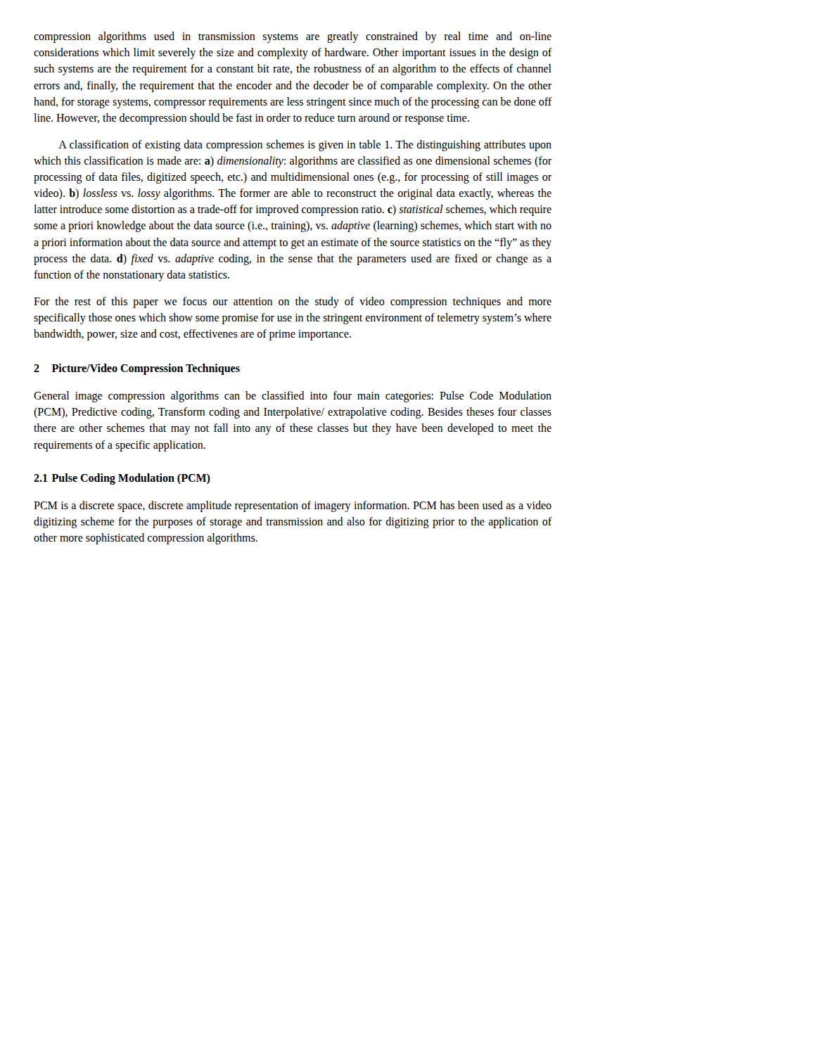compression algorithms used in transmission systems are greatly constrained by real time and on-line considerations which limit severely the size and complexity of hardware. Other important issues in the design of such systems are the requirement for a constant bit rate, the robustness of an algorithm to the effects of channel errors and, finally, the requirement that the encoder and the decoder be of comparable complexity. On the other hand, for storage systems, compressor requirements are less stringent since much of the processing can be done off line. However, the decompression should be fast in order to reduce turn around or response time.
A classification of existing data compression schemes is given in table 1. The distinguishing attributes upon which this classification is made are: a) dimensionality: algorithms are classified as one dimensional schemes (for processing of data files, digitized speech, etc.) and multidimensional ones (e.g., for processing of still images or video). b) lossless vs. lossy algorithms. The former are able to reconstruct the original data exactly, whereas the latter introduce some distortion as a trade-off for improved compression ratio. c) statistical schemes, which require some a priori knowledge about the data source (i.e., training), vs. adaptive (learning) schemes, which start with no a priori information about the data source and attempt to get an estimate of the source statistics on the “fly” as they process the data. d) fixed vs. adaptive coding, in the sense that the parameters used are fixed or change as a function of the nonstationary data statistics.
For the rest of this paper we focus our attention on the study of video compression techniques and more specifically those ones which show some promise for use in the stringent environment of telemetry system’s where bandwidth, power, size and cost, effectivenes are of prime importance.
2 Picture/Video Compression Techniques
General image compression algorithms can be classified into four main categories: Pulse Code Modulation (PCM), Predictive coding, Transform coding and Interpolative/ extrapolative coding. Besides theses four classes there are other schemes that may not fall into any of these classes but they have been developed to meet the requirements of a specific application.
2.1 Pulse Coding Modulation (PCM)
PCM is a discrete space, discrete amplitude representation of imagery information. PCM has been used as a video digitizing scheme for the purposes of storage and transmission and also for digitizing prior to the application of other more sophisticated compression algorithms.